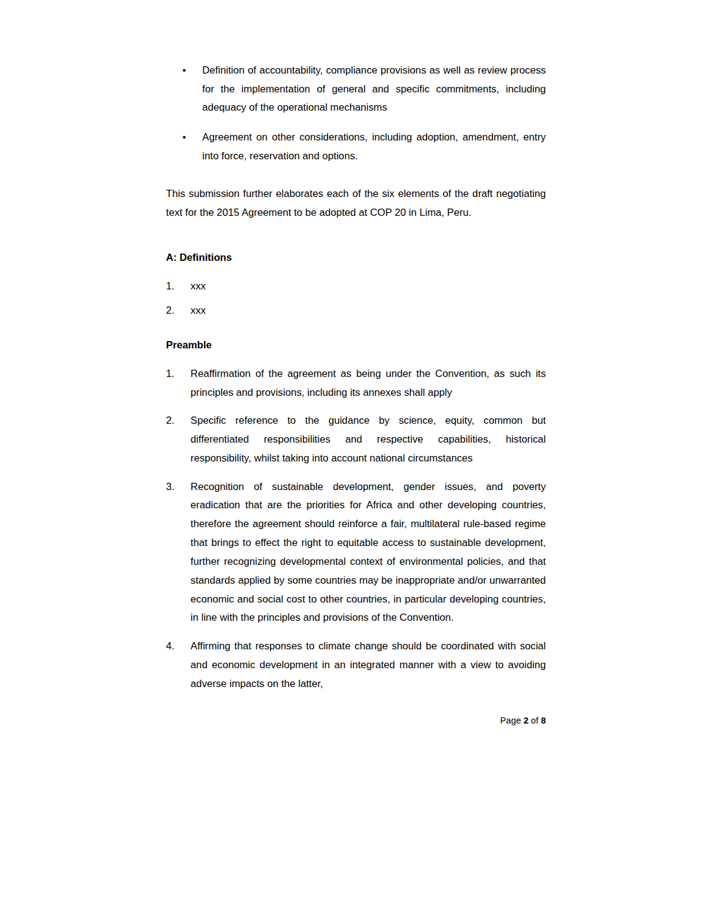Definition of accountability, compliance provisions as well as review process for the implementation of general and specific commitments, including adequacy of the operational mechanisms
Agreement on other considerations, including adoption, amendment, entry into force, reservation and options.
This submission further elaborates each of the six elements of the draft negotiating text for the 2015 Agreement to be adopted at COP 20 in Lima, Peru.
A: Definitions
xxx
xxx
Preamble
Reaffirmation of the agreement as being under the Convention, as such its principles and provisions, including its annexes shall apply
Specific reference to the guidance by science, equity, common but differentiated responsibilities and respective capabilities, historical responsibility, whilst taking into account national circumstances
Recognition of sustainable development, gender issues, and poverty eradication that are the priorities for Africa and other developing countries, therefore the agreement should reinforce a fair, multilateral rule-based regime that brings to effect the right to equitable access to sustainable development, further recognizing developmental context of environmental policies, and that standards applied by some countries may be inappropriate and/or unwarranted economic and social cost to other countries, in particular developing countries, in line with the principles and provisions of the Convention.
Affirming that responses to climate change should be coordinated with social and economic development in an integrated manner with a view to avoiding adverse impacts on the latter,
Page 2 of 8